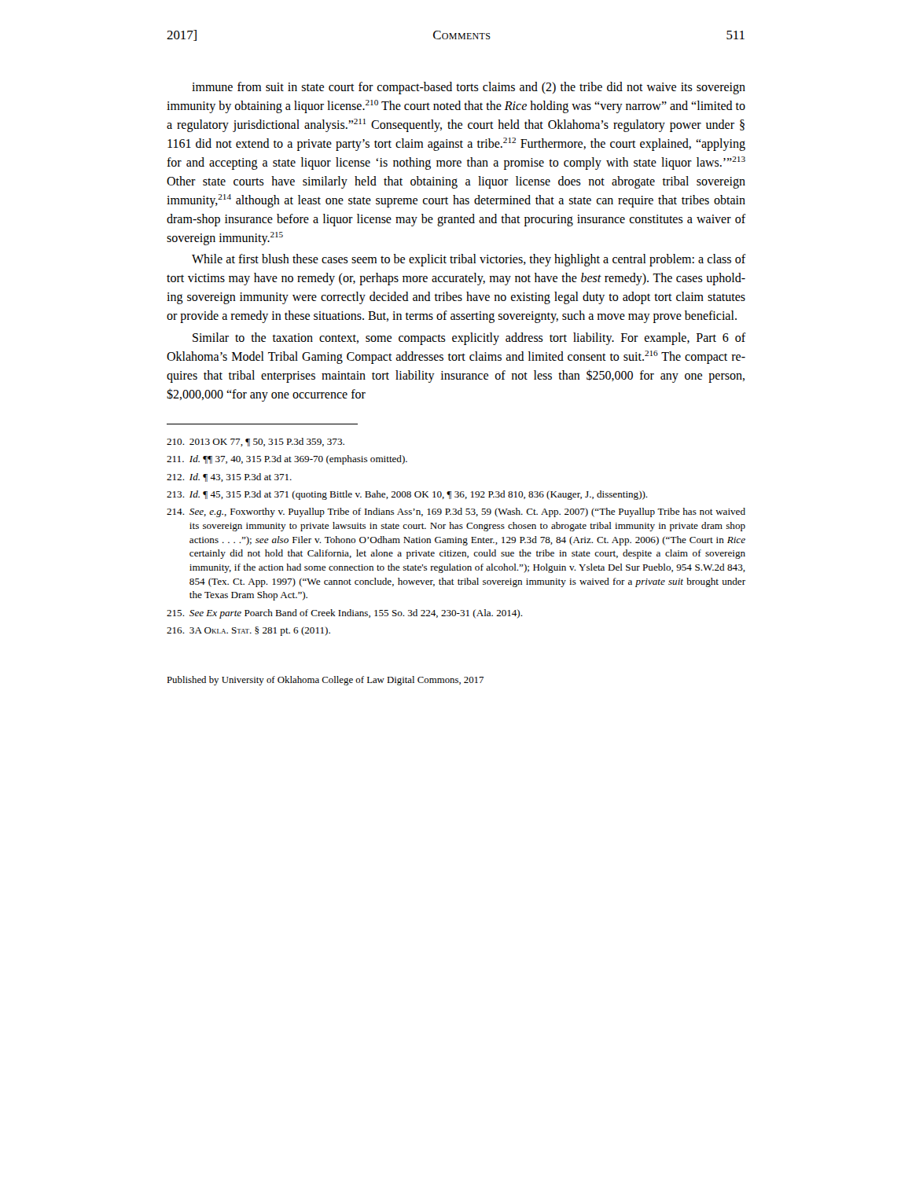2017] Comments 511
immune from suit in state court for compact-based torts claims and (2) the tribe did not waive its sovereign immunity by obtaining a liquor license.210 The court noted that the Rice holding was “very narrow” and “limited to a regulatory jurisdictional analysis.”211 Consequently, the court held that Oklahoma’s regulatory power under § 1161 did not extend to a private party’s tort claim against a tribe.212 Furthermore, the court explained, “applying for and accepting a state liquor license ‘is nothing more than a promise to comply with state liquor laws.’”213 Other state courts have similarly held that obtaining a liquor license does not abrogate tribal sovereign immunity,214 although at least one state supreme court has determined that a state can require that tribes obtain dram-shop insurance before a liquor license may be granted and that procuring insurance constitutes a waiver of sovereign immunity.215
While at first blush these cases seem to be explicit tribal victories, they highlight a central problem: a class of tort victims may have no remedy (or, perhaps more accurately, may not have the best remedy). The cases upholding sovereign immunity were correctly decided and tribes have no existing legal duty to adopt tort claim statutes or provide a remedy in these situations. But, in terms of asserting sovereignty, such a move may prove beneficial.
Similar to the taxation context, some compacts explicitly address tort liability. For example, Part 6 of Oklahoma’s Model Tribal Gaming Compact addresses tort claims and limited consent to suit.216 The compact requires that tribal enterprises maintain tort liability insurance of not less than $250,000 for any one person, $2,000,000 “for any one occurrence for
210. 2013 OK 77, ¶ 50, 315 P.3d 359, 373.
211. Id. ¶¶ 37, 40, 315 P.3d at 369-70 (emphasis omitted).
212. Id. ¶ 43, 315 P.3d at 371.
213. Id. ¶ 45, 315 P.3d at 371 (quoting Bittle v. Bahe, 2008 OK 10, ¶ 36, 192 P.3d 810, 836 (Kauger, J., dissenting)).
214. See, e.g., Foxworthy v. Puyallup Tribe of Indians Ass’n, 169 P.3d 53, 59 (Wash. Ct. App. 2007) (“The Puyallup Tribe has not waived its sovereign immunity to private lawsuits in state court. Nor has Congress chosen to abrogate tribal immunity in private dram shop actions . . . .”); see also Filer v. Tohono O’Odham Nation Gaming Enter., 129 P.3d 78, 84 (Ariz. Ct. App. 2006) (“The Court in Rice certainly did not hold that California, let alone a private citizen, could sue the tribe in state court, despite a claim of sovereign immunity, if the action had some connection to the state's regulation of alcohol.”); Holguin v. Ysleta Del Sur Pueblo, 954 S.W.2d 843, 854 (Tex. Ct. App. 1997) (“We cannot conclude, however, that tribal sovereign immunity is waived for a private suit brought under the Texas Dram Shop Act.”).
215. See Ex parte Poarch Band of Creek Indians, 155 So. 3d 224, 230-31 (Ala. 2014).
216. 3A Okla. Stat. § 281 pt. 6 (2011).
Published by University of Oklahoma College of Law Digital Commons, 2017